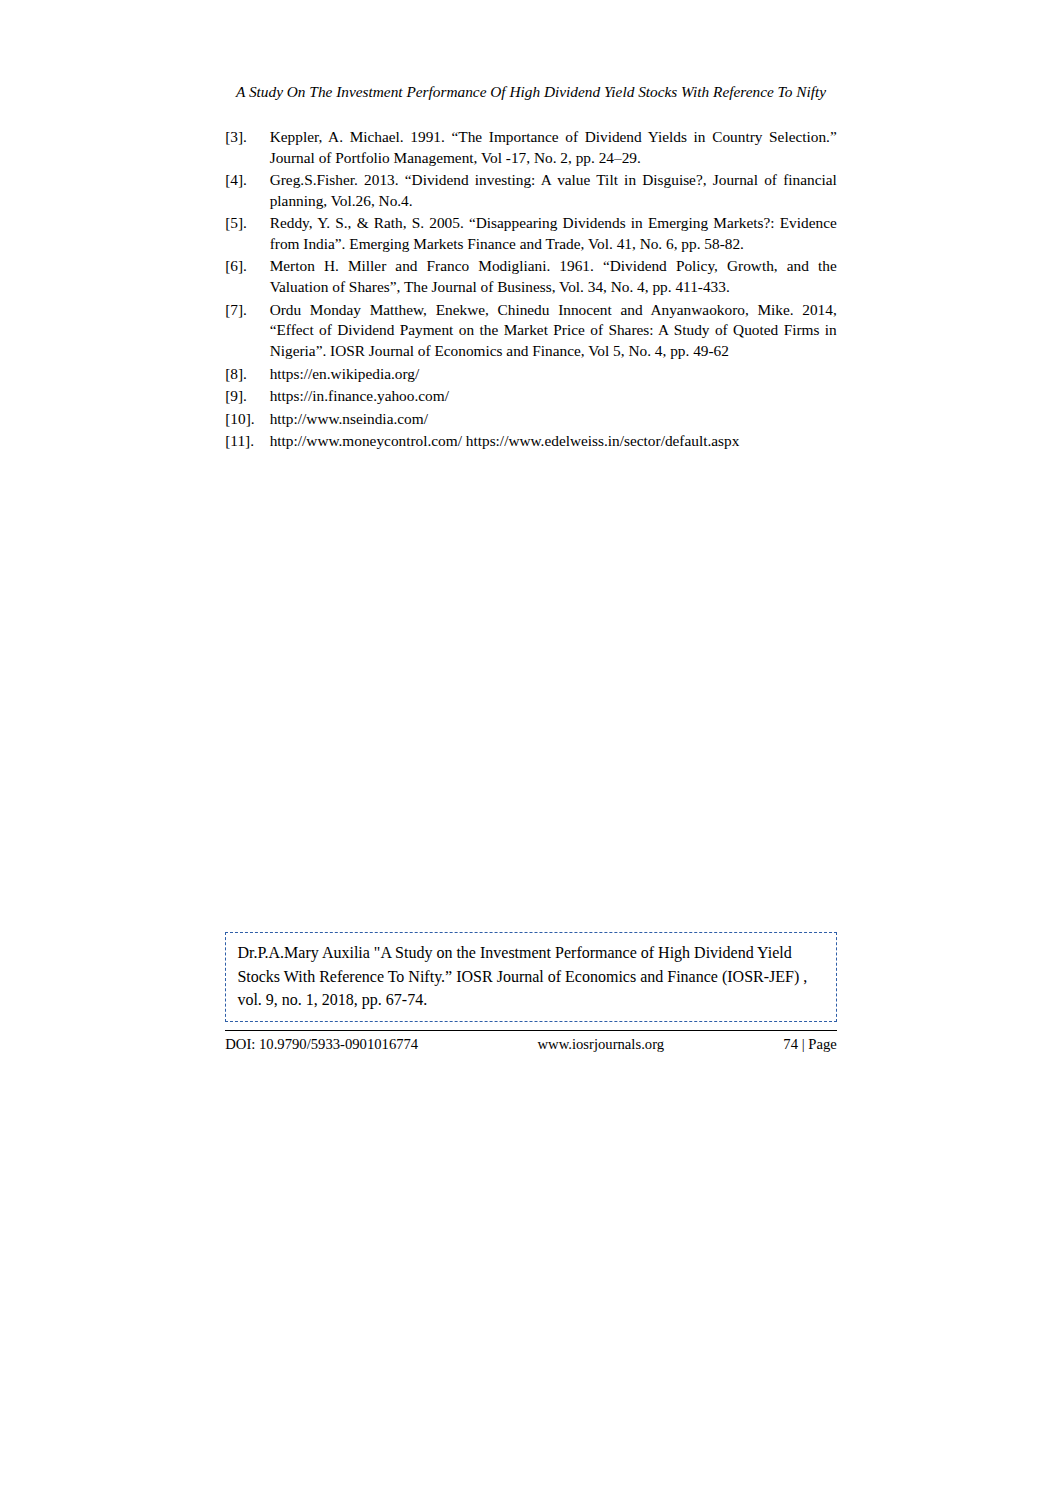A Study On The Investment Performance Of High Dividend Yield Stocks With Reference To Nifty
[3]. Keppler, A. Michael. 1991. “The Importance of Dividend Yields in Country Selection.” Journal of Portfolio Management, Vol -17, No. 2, pp. 24–29.
[4]. Greg.S.Fisher. 2013. “Dividend investing: A value Tilt in Disguise?, Journal of financial planning, Vol.26, No.4.
[5]. Reddy, Y. S., & Rath, S. 2005. “Disappearing Dividends in Emerging Markets?: Evidence from India”. Emerging Markets Finance and Trade, Vol. 41, No. 6, pp. 58-82.
[6]. Merton H. Miller and Franco Modigliani. 1961. “Dividend Policy, Growth, and the Valuation of Shares”, The Journal of Business, Vol. 34, No. 4, pp. 411-433.
[7]. Ordu Monday Matthew, Enekwe, Chinedu Innocent and Anyanwaokoro, Mike. 2014, “Effect of Dividend Payment on the Market Price of Shares: A Study of Quoted Firms in Nigeria”. IOSR Journal of Economics and Finance, Vol 5, No. 4, pp. 49-62
[8]. https://en.wikipedia.org/
[9]. https://in.finance.yahoo.com/
[10]. http://www.nseindia.com/
[11]. http://www.moneycontrol.com/ https://www.edelweiss.in/sector/default.aspx
Dr.P.A.Mary Auxilia "A Study on the Investment Performance of High Dividend Yield Stocks With Reference To Nifty.” IOSR Journal of Economics and Finance (IOSR-JEF) , vol. 9, no. 1, 2018, pp. 67-74.
DOI: 10.9790/5933-0901016774 www.iosrjournals.org 74 | Page